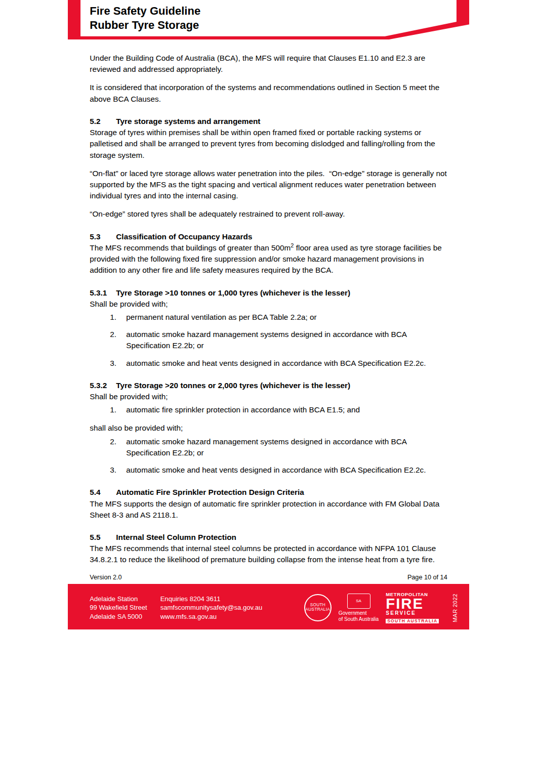Fire Safety Guideline
Rubber Tyre Storage
Under the Building Code of Australia (BCA), the MFS will require that Clauses E1.10 and E2.3 are reviewed and addressed appropriately.
It is considered that incorporation of the systems and recommendations outlined in Section 5 meet the above BCA Clauses.
5.2 Tyre storage systems and arrangement
Storage of tyres within premises shall be within open framed fixed or portable racking systems or palletised and shall be arranged to prevent tyres from becoming dislodged and falling/rolling from the storage system.
“On-flat” or laced tyre storage allows water penetration into the piles. “On-edge” storage is generally not supported by the MFS as the tight spacing and vertical alignment reduces water penetration between individual tyres and into the internal casing.
“On-edge” stored tyres shall be adequately restrained to prevent roll-away.
5.3 Classification of Occupancy Hazards
The MFS recommends that buildings of greater than 500m2 floor area used as tyre storage facilities be provided with the following fixed fire suppression and/or smoke hazard management provisions in addition to any other fire and life safety measures required by the BCA.
5.3.1 Tyre Storage >10 tonnes or 1,000 tyres (whichever is the lesser)
Shall be provided with;
permanent natural ventilation as per BCA Table 2.2a; or
automatic smoke hazard management systems designed in accordance with BCA Specification E2.2b; or
automatic smoke and heat vents designed in accordance with BCA Specification E2.2c.
5.3.2 Tyre Storage >20 tonnes or 2,000 tyres (whichever is the lesser)
Shall be provided with;
automatic fire sprinkler protection in accordance with BCA E1.5; and
shall also be provided with;
automatic smoke hazard management systems designed in accordance with BCA Specification E2.2b; or
automatic smoke and heat vents designed in accordance with BCA Specification E2.2c.
5.4 Automatic Fire Sprinkler Protection Design Criteria
The MFS supports the design of automatic fire sprinkler protection in accordance with FM Global Data Sheet 8-3 and AS 2118.1.
5.5 Internal Steel Column Protection
The MFS recommends that internal steel columns be protected in accordance with NFPA 101 Clause 34.8.2.1 to reduce the likelihood of premature building collapse from the intense heat from a tyre fire.
Version 2.0 Page 10 of 14
Adelaide Station
99 Wakefield Street
Adelaide SA 5000
Enquiries 8204 3611
samfscommunitysafety@sa.gov.au
www.mfs.sa.gov.au
SOUTH
AUSTRALIA
SA
Government
of South Australia
METROPOLITAN
FIRE
SERVICE
SOUTH AUSTRALIA
MAR 2022